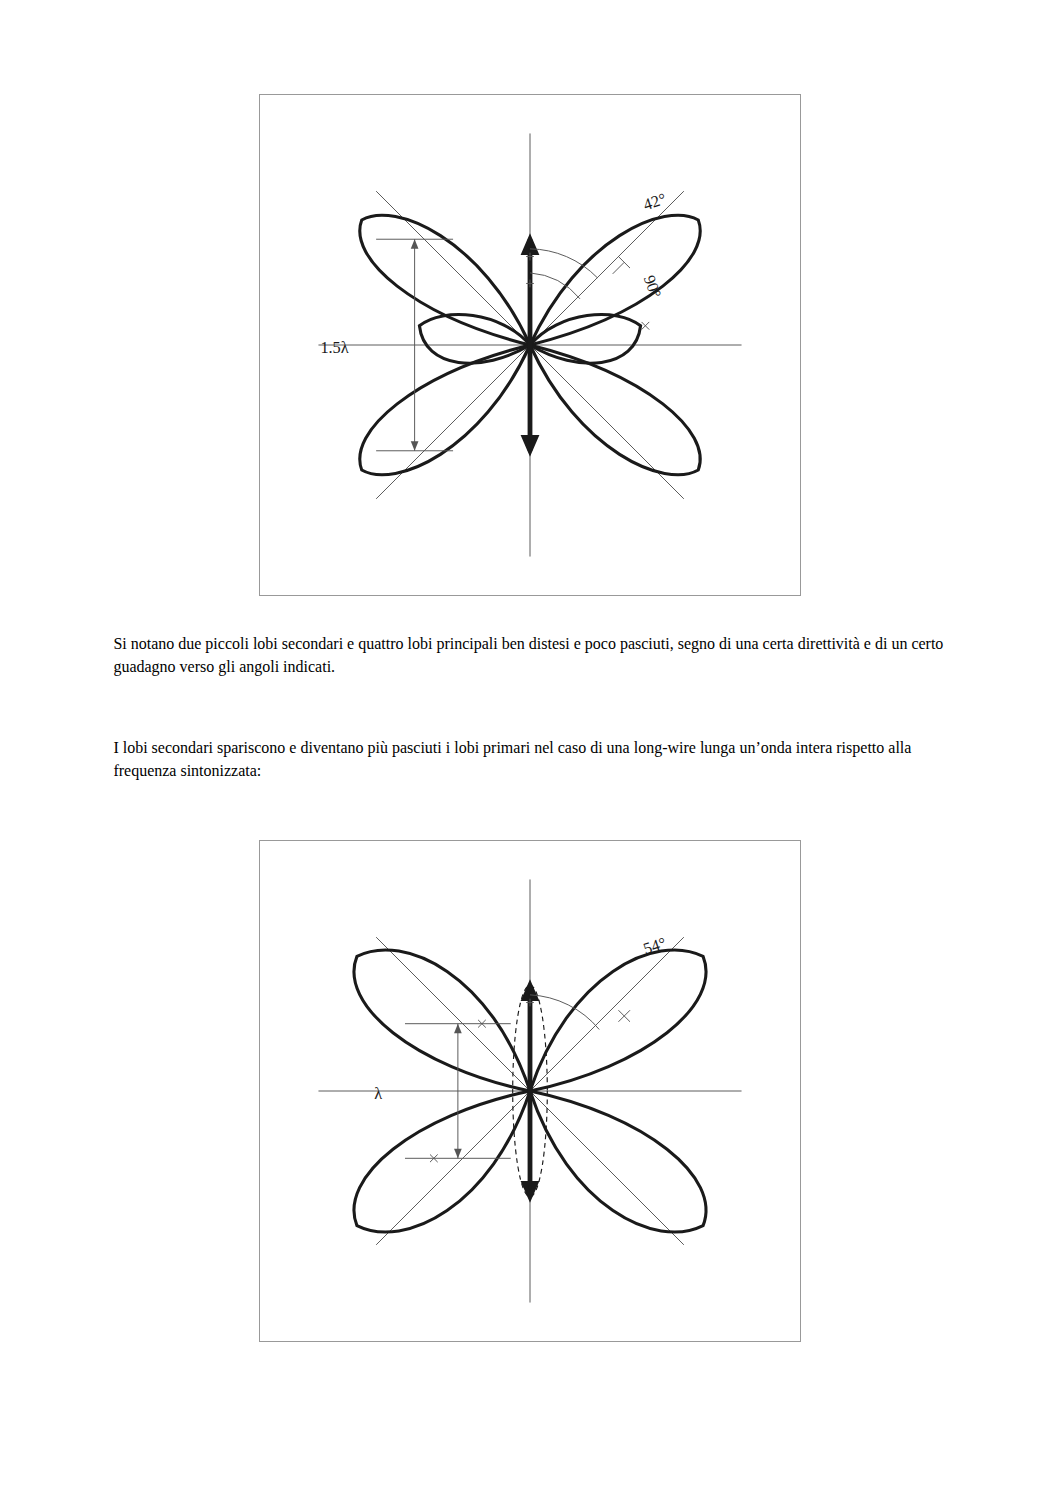1.5λ 42° 90°
Si notano due piccoli lobi secondari e quattro lobi principali ben distesi e poco pasciuti, segno di una certa direttività e di un certo guadagno verso gli angoli indicati.
I lobi secondari spariscono e diventano più pasciuti i lobi primari nel caso di una long-wire lunga un’onda intera rispetto alla frequenza sintonizzata:
λ 54°